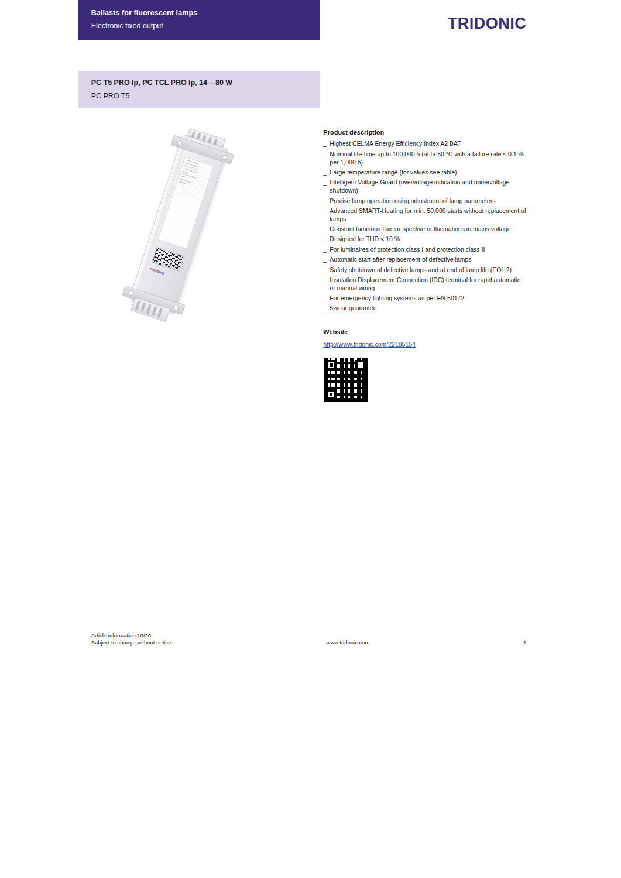Ballasts for fluorescent lamps
Electronic fixed output
TRIDONIC
PC T5 PRO lp, PC TCL PRO lp, 14 – 80 W
PC PRO T5
PC 2/35 T5 PRO lp 220–240 V 50/60 Hz ta 0…+50 °C tc 75 °C λ > 0.98 THD < 10 % A2 BAT EN 61347 / EN 60929 IP20 Made in Austria 22185154
TRIDONIC
Product description
Highest CELMA Energy Efficiency Index A2 BAT
Nominal life-time up to 100,000 h (at ta 50 °C with a failure rate ≤ 0.1 % per 1,000 h)
Large temperature range (for values see table)
Intelligent Voltage Guard (overvoltage indication and undervoltage shutdown)
Precise lamp operation using adjustment of lamp parameters
Advanced SMART-Heating for min. 50,000 starts without replacement of lamps
Constant luminous flux irrespective of fluctuations in mains voltage
Designed for THD < 10 %
For luminaires of protection class I and protection class II
Automatic start after replacement of defective lamps
Safety shutdown of defective lamps and at end of lamp life (EOL 2)
Insulation Displacement Connection (IDC) terminal for rapid automatic or manual wiring
For emergency lighting systems as per EN 50172
5-year guarantee
Website
http://www.tridonic.com/22185154
Article information 10/20
Subject to change without notice.
www.tridonic.com
1